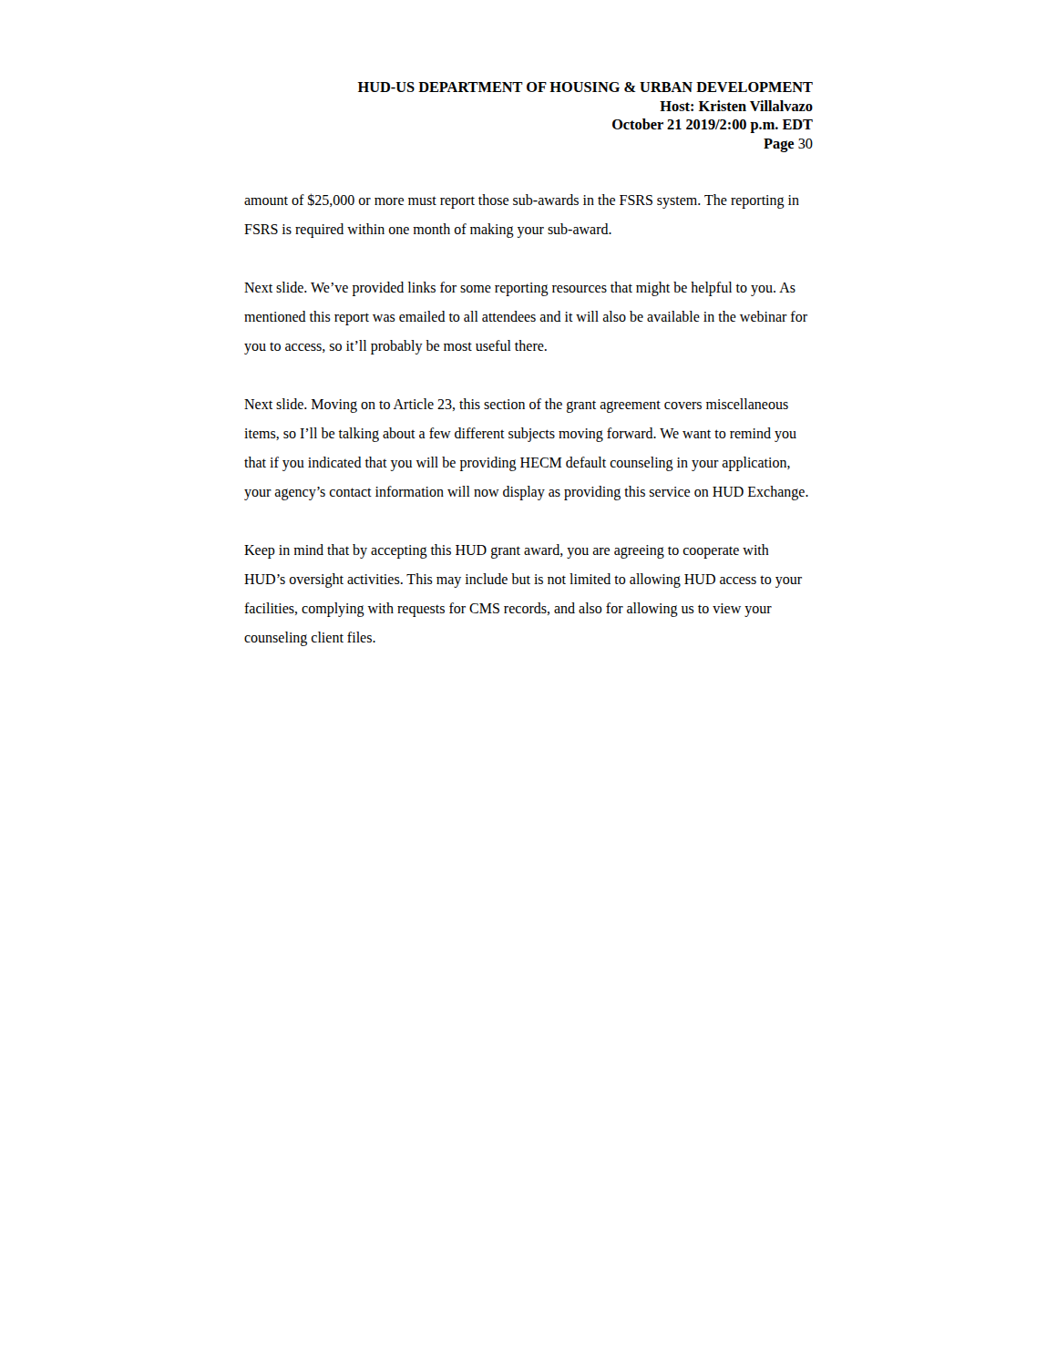HUD-US DEPARTMENT OF HOUSING & URBAN DEVELOPMENT Host: Kristen Villalvazo October 21 2019/2:00 p.m. EDT Page 30
amount of $25,000 or more must report those sub-awards in the FSRS system. The reporting in FSRS is required within one month of making your sub-award.
Next slide. We’ve provided links for some reporting resources that might be helpful to you. As mentioned this report was emailed to all attendees and it will also be available in the webinar for you to access, so it’ll probably be most useful there.
Next slide. Moving on to Article 23, this section of the grant agreement covers miscellaneous items, so I’ll be talking about a few different subjects moving forward. We want to remind you that if you indicated that you will be providing HECM default counseling in your application, your agency’s contact information will now display as providing this service on HUD Exchange.
Keep in mind that by accepting this HUD grant award, you are agreeing to cooperate with HUD’s oversight activities. This may include but is not limited to allowing HUD access to your facilities, complying with requests for CMS records, and also for allowing us to view your counseling client files.